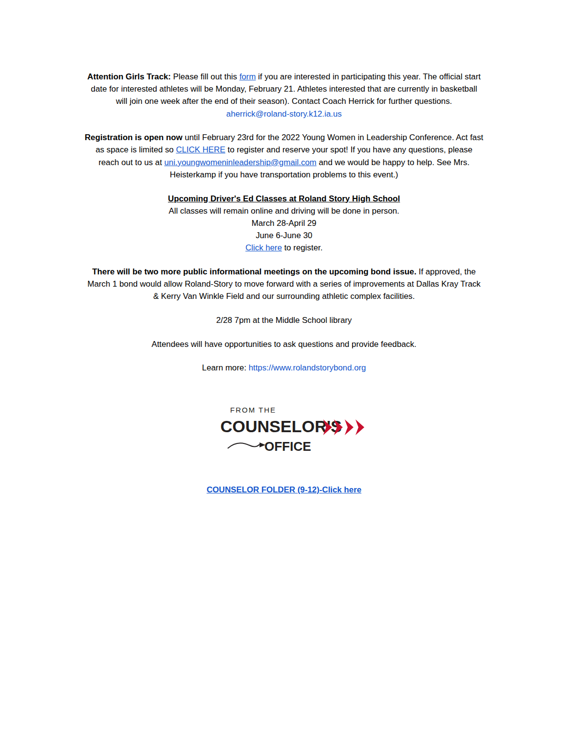Attention Girls Track: Please fill out this form if you are interested in participating this year. The official start date for interested athletes will be Monday, February 21. Athletes interested that are currently in basketball will join one week after the end of their season). Contact Coach Herrick for further questions. aherrick@roland-story.k12.ia.us
Registration is open now until February 23rd for the 2022 Young Women in Leadership Conference. Act fast as space is limited so CLICK HERE to register and reserve your spot! If you have any questions, please reach out to us at uni.youngwomeninleadership@gmail.com and we would be happy to help. See Mrs. Heisterkamp if you have transportation problems to this event.)
Upcoming Driver's Ed Classes at Roland Story High School
All classes will remain online and driving will be done in person.
March 28-April 29
June 6-June 30
Click here to register.
There will be two more public informational meetings on the upcoming bond issue. If approved, the March 1 bond would allow Roland-Story to move forward with a series of improvements at Dallas Kray Track & Kerry Van Winkle Field and our surrounding athletic complex facilities.
2/28 7pm at the Middle School library
Attendees will have opportunities to ask questions and provide feedback.
Learn more: https://www.rolandstorybond.org
COUNSELOR FOLDER (9-12)-Click here